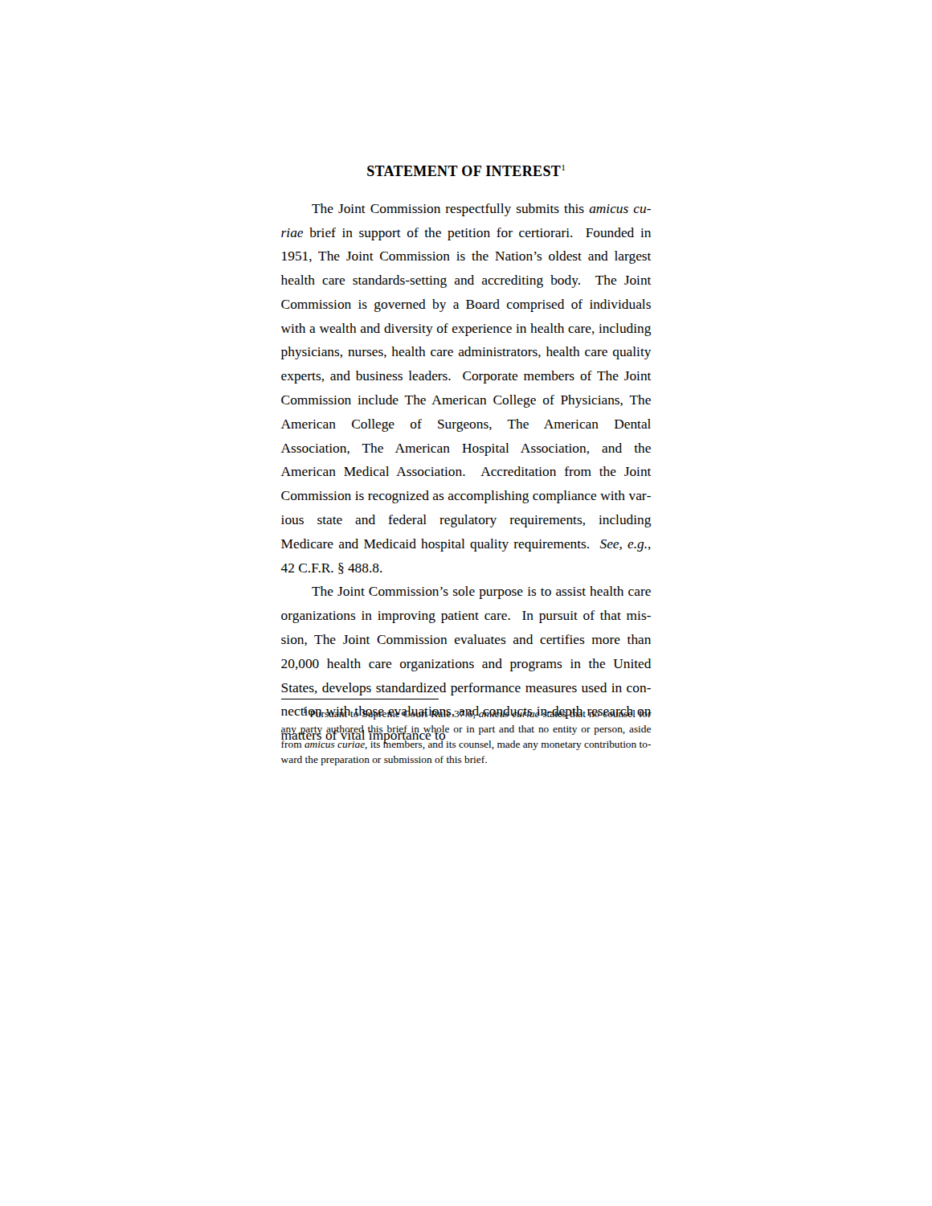Statement of Interest1
The Joint Commission respectfully submits this amicus curiae brief in support of the petition for certiorari. Founded in 1951, The Joint Commission is the Nation’s oldest and largest health care standards-setting and accrediting body. The Joint Commission is governed by a Board comprised of individuals with a wealth and diversity of experience in health care, including physicians, nurses, health care administrators, health care quality experts, and business leaders. Corporate members of The Joint Commission include The American College of Physicians, The American College of Surgeons, The American Dental Association, The American Hospital Association, and the American Medical Association. Accreditation from the Joint Commission is recognized as accomplishing compliance with various state and federal regulatory requirements, including Medicare and Medicaid hospital quality requirements. See, e.g., 42 C.F.R. § 488.8.
The Joint Commission’s sole purpose is to assist health care organizations in improving patient care. In pursuit of that mission, The Joint Commission evaluates and certifies more than 20,000 health care organizations and programs in the United States, develops standardized performance measures used in connection with those evaluations, and conducts in-depth research on matters of vital importance to
1 Pursuant to Supreme Court Rule 37.6, amicus curiae states that no counsel for any party authored this brief in whole or in part and that no entity or person, aside from amicus curiae, its members, and its counsel, made any monetary contribution toward the preparation or submission of this brief.